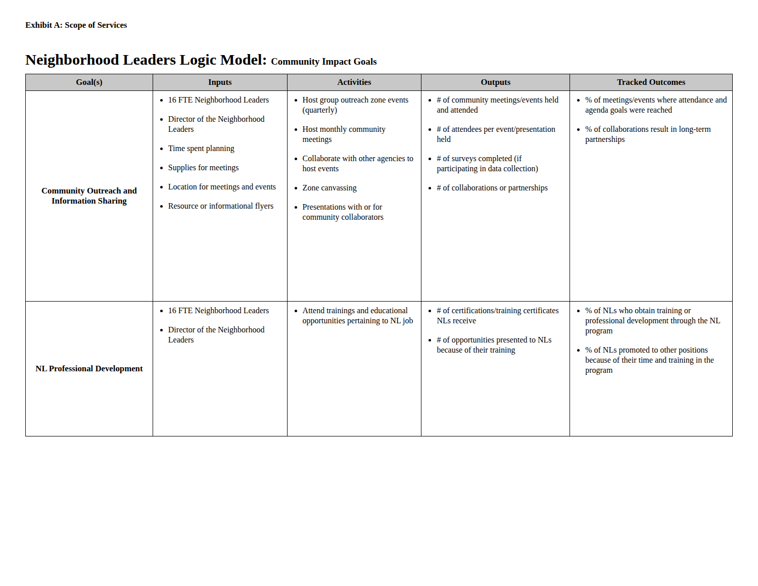Exhibit A: Scope of Services
Neighborhood Leaders Logic Model: Community Impact Goals
| Goal(s) | Inputs | Activities | Outputs | Tracked Outcomes |
| --- | --- | --- | --- | --- |
| Community Outreach and Information Sharing | 16 FTE Neighborhood Leaders Director of the Neighborhood Leaders Time spent planning Supplies for meetings Location for meetings and events Resource or informational flyers | Host group outreach zone events (quarterly) Host monthly community meetings Collaborate with other agencies to host events Zone canvassing Presentations with or for community collaborators | # of community meetings/events held and attended # of attendees per event/presentation held # of surveys completed (if participating in data collection) # of collaborations or partnerships | % of meetings/events where attendance and agenda goals were reached % of collaborations result in long-term partnerships |
| NL Professional Development | 16 FTE Neighborhood Leaders Director of the Neighborhood Leaders | Attend trainings and educational opportunities pertaining to NL job | # of certifications/training certificates NLs receive # of opportunities presented to NLs because of their training | % of NLs who obtain training or professional development through the NL program % of NLs promoted to other positions because of their time and training in the program |